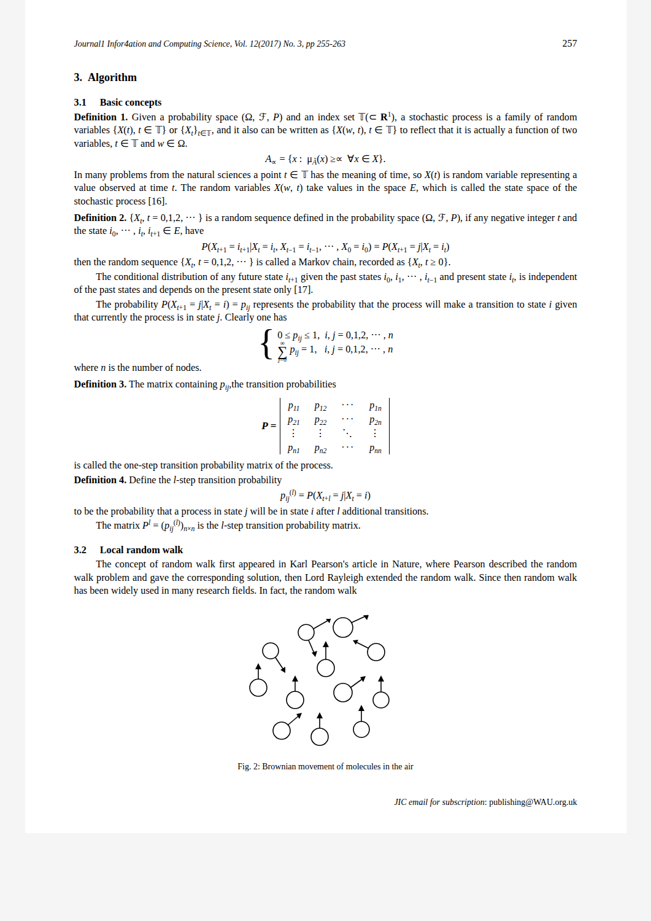Journal1 Infor4ation and Computing Science, Vol. 12(2017) No. 3, pp 255-263 257
3. Algorithm
3.1 Basic concepts
Definition 1. Given a probability space (Ω, ℱ, P) and an index set 𝕋(⊂ R1), a stochastic process is a family of random variables {X(t), t ∈ 𝕋} or {Xt}t∈𝕋, and it also can be written as {X(w, t), t ∈ 𝕋} to reflect that it is actually a function of two variables, t ∈ 𝕋 and w ∈ Ω.
A∝ = {x : μÃ(x) ≥∝ ∀x ∈ X}.
In many problems from the natural sciences a point t ∈ 𝕋 has the meaning of time, so X(t) is random variable representing a value observed at time t. The random variables X(w, t) take values in the space E, which is called the state space of the stochastic process [16].
Definition 2. {Xt, t = 0,1,2, ··· } is a random sequence defined in the probability space (Ω, ℱ, P), if any negative integer t and the state i0, ··· , it, it+1 ∈ E, have
P(Xt+1 = it+1|Xt = it, Xt−1 = it−1, ··· , X0 = i0) = P(Xt+1 = j|Xt = it)
then the random sequence {Xt, t = 0,1,2, ··· } is called a Markov chain, recorded as {Xt, t ≥ 0}.
The conditional distribution of any future state it+1 given the past states i0, i1, ··· , it−1 and present state it, is independent of the past states and depends on the present state only [17].
The probability P(Xt+1 = j|Xt = i) = pij represents the probability that the process will make a transition to state i given that currently the process is in state j. Clearly one has
{
0 ≤ pij ≤ 1, i, j = 0,1,2, ··· , n
∞∑j=0 pij = 1, i, j = 0,1,2, ··· , n
where n is the number of nodes.
Definition 3. The matrix containing pij,the transition probabilities
P =
| p 11 | p 12 | ··· | p 1 n |
| p 21 | p 22 | ··· | p 2 n |
| ⋮ | ⋮ | ⋱ | ⋮ |
| p n 1 | p n 2 | ··· | p nn |
is called the one-step transition probability matrix of the process.
Definition 4. Define the l-step transition probability
pij(l) = P(Xt+l = j|Xt = i)
to be the probability that a process in state j will be in state i after l additional transitions.
The matrix Pl = (pij(l))n×n is the l-step transition probability matrix.
3.2 Local random walk
The concept of random walk first appeared in Karl Pearson's article in Nature, where Pearson described the random walk problem and gave the corresponding solution, then Lord Rayleigh extended the random walk. Since then random walk has been widely used in many research fields. In fact, the random walk
Fig. 2: Brownian movement of molecules in the air
JIC email for subscription: publishing@WAU.org.uk